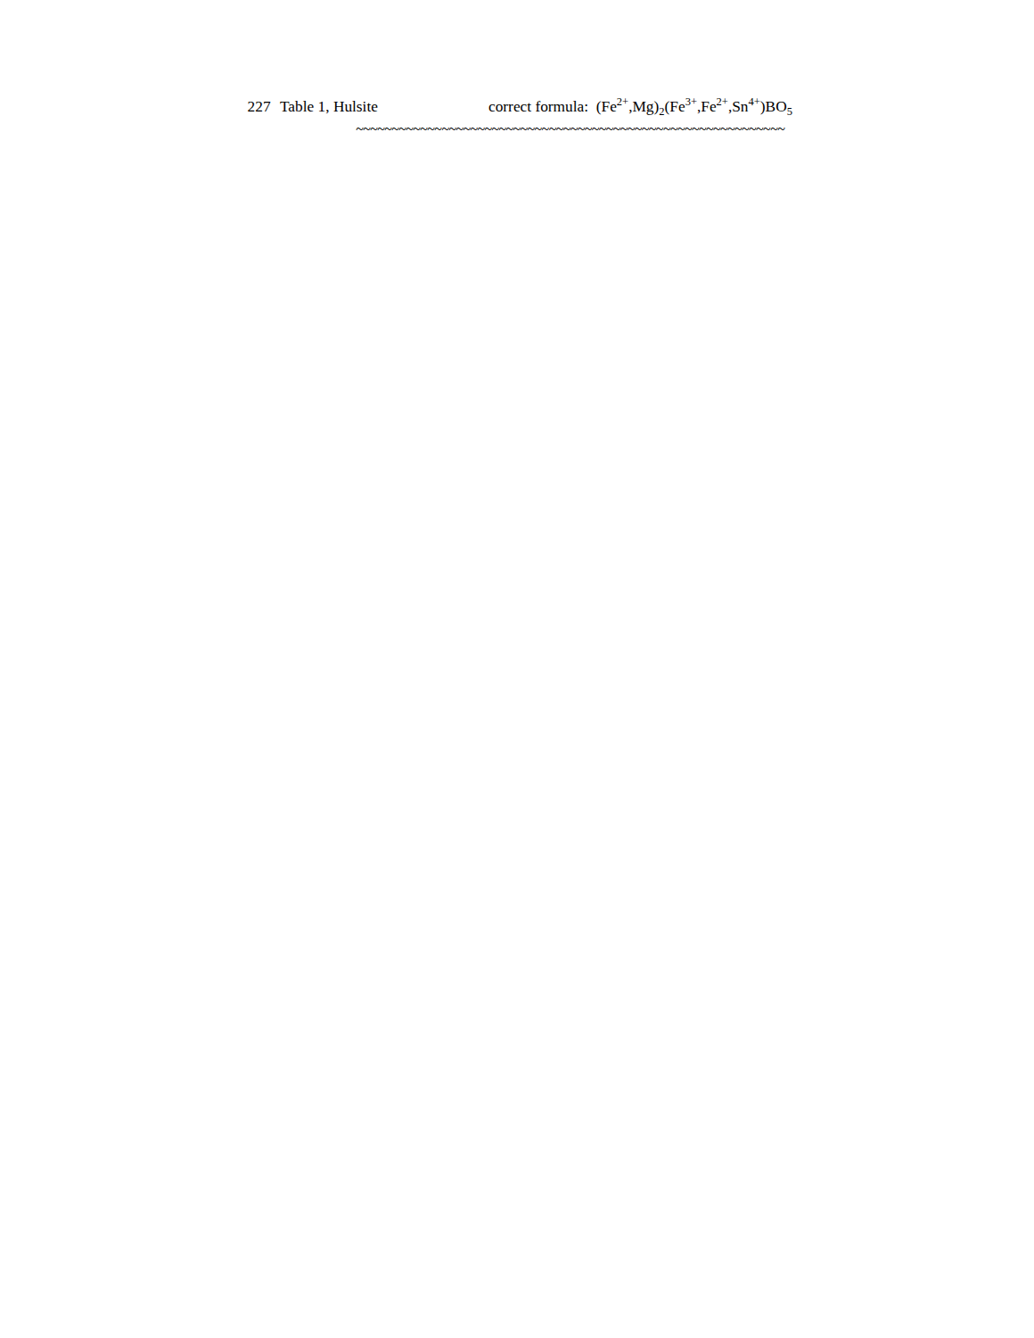227 Table 1, Hulsite correct formula: (Fe2+,Mg)2(Fe3+,Fe2+,Sn4+)BO5
~~~~~~~~~~~~~~~~~~~~~~~~~~~~~~~~~~~~~~~~~~~~~~~~~~~~~~~~~~~~